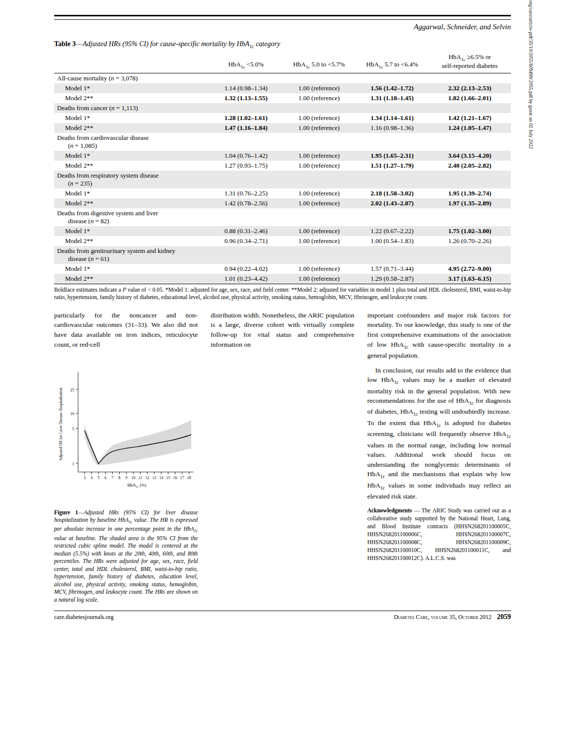Aggarwal, Schneider, and Selvin
Table 3—Adjusted HRs (95% CI) for cause-specific mortality by HbA1c category
| | HbA 1c <5.0% | HbA 1c 5.0 to <5.7% | HbA 1c 5.7 to <6.4% | HbA 1c ≥6.5% or self-reported diabetes |
| --- | --- | --- | --- | --- |
| All-cause mortality ( n = 3,078) | | | | |
| Model 1* | 1.14 (0.98–1.34) | 1.00 (reference) | 1.56 (1.42–1.72) | 2.32 (2.13–2.53) |
| Model 2** | 1.32 (1.13–1.55) | 1.00 (reference) | 1.31 (1.18–1.45) | 1.82 (1.66–2.01) |
| Deaths from cancer ( n = 1,113) | | | | |
| Model 1* | 1.28 (1.02–1.61) | 1.00 (reference) | 1.34 (1.14–1.61) | 1.42 (1.21–1.67) |
| Model 2** | 1.47 (1.16–1.84) | 1.00 (reference) | 1.16 (0.98–1.36) | 1.24 (1.05–1.47) |
| Deaths from cardiovascular disease ( n = 1,085) | | | | |
| Model 1* | 1.04 (0.76–1.42) | 1.00 (reference) | 1.95 (1.65–2.31) | 3.64 (3.15–4.20) |
| Model 2** | 1.27 (0.93–1.75) | 1.00 (reference) | 1.51 (1.27–1.79) | 2.40 (2.05–2.82) |
| Deaths from respiratory system disease ( n = 235) | | | | |
| Model 1* | 1.31 (0.76–2.25) | 1.00 (reference) | 2.18 (1.58–3.02) | 1.95 (1.39–2.74) |
| Model 2** | 1.42 (0.78–2.56) | 1.00 (reference) | 2.02 (1.43–2.87) | 1.97 (1.35–2.89) |
| Deaths from digestive system and liver disease ( n = 82) | | | | |
| Model 1* | 0.88 (0.31–2.46) | 1.00 (reference) | 1.22 (0.67–2.22) | 1.75 (1.02–3.00) |
| Model 2** | 0.96 (0.34–2.71) | 1.00 (reference) | 1.00 (0.54–1.83) | 1.26 (0.70–2.26) |
| Deaths from genitourinary system and kidney disease ( n = 61) | | | | |
| Model 1* | 0.94 (0.22–4.02) | 1.00 (reference) | 1.57 (0.71–3.44) | 4.95 (2.72–9.00) |
| Model 2** | 1.01 (0.23–4.42) | 1.00 (reference) | 1.29 (0.58–2.87) | 3.17 (1.63–6.15) |
Boldface estimates indicate a P value of < 0.05. *Model 1: adjusted for age, sex, race, and field center. **Model 2: adjusted for variables in model 1 plus total and HDL cholesterol, BMI, waist-to-hip ratio, hypertension, family history of diabetes, educational level, alcohol use, physical activity, smoking status, hemoglobin, MCV, fibrinogen, and leukocyte count.
particularly for the noncancer and non-cardiovascular outcomes (31–33). We also did not have data available on iron indices, reticulocyte count, or red-cell
1 5 10 25 Adjusted HR for Liver Disease Hospitalization 3 4 5 6 7 8 9 10 11 12 13 14 15 16 17 18 HbA1c (%)
Figure 1—Adjusted HRs (95% CI) for liver disease hospitalization by baseline HbA1c value. The HR is expressed per absolute increase in one percentage point in the HbA1c value at baseline. The shaded area is the 95% CI from the restricted cubic spline model. The model is centered at the median (5.5%) with knots at the 20th, 40th, 60th, and 80th percentiles. The HRs were adjusted for age, sex, race, field center, total and HDL cholesterol, BMI, waist-to-hip ratio, hypertension, family history of diabetes, education level, alcohol use, physical activity, smoking status, hemoglobin, MCV, fibrinogen, and leukocyte count. The HRs are shown on a natural log scale.
distribution width. Nonetheless, the ARIC population is a large, diverse cohort with virtually complete follow-up for vital status and comprehensive information on
important confounders and major risk factors for mortality. To our knowledge, this study is one of the first comprehensive examinations of the association of low HbA1c with cause-specific mortality in a general population.
In conclusion, our results add to the evidence that low HbA1c values may be a marker of elevated mortality risk in the general population. With new recommendations for the use of HbA1c for diagnosis of diabetes, HbA1c testing will undoubtedly increase. To the extent that HbA1c is adopted for diabetes screening, clinicians will frequently observe HbA1c values in the normal range, including low normal values. Additional work should focus on understanding the nonglycemic determinants of HbA1c and the mechanisms that explain why low HbA1c values in some individuals may reflect an elevated risk state.
Acknowledgments — The ARIC Study was carried out as a collaborative study supported by the National Heart, Lung, and Blood Institute contracts (HHSN268201100005C, HHSN268201100006C, HHSN268201100007C, HHSN268201100008C, HHSN268201100009C, HHSN268201100010C, HHSN268201100011C, and HHSN268201100012C). A.L.C.S. was
care.diabetesjournals.org
Diabetes Care, volume 35, October 2012 2059
Downloaded from http://diabetesjournals.org/care/article-pdf/35/10/2055/609499/2055.pdf by guest on 02 July 2022